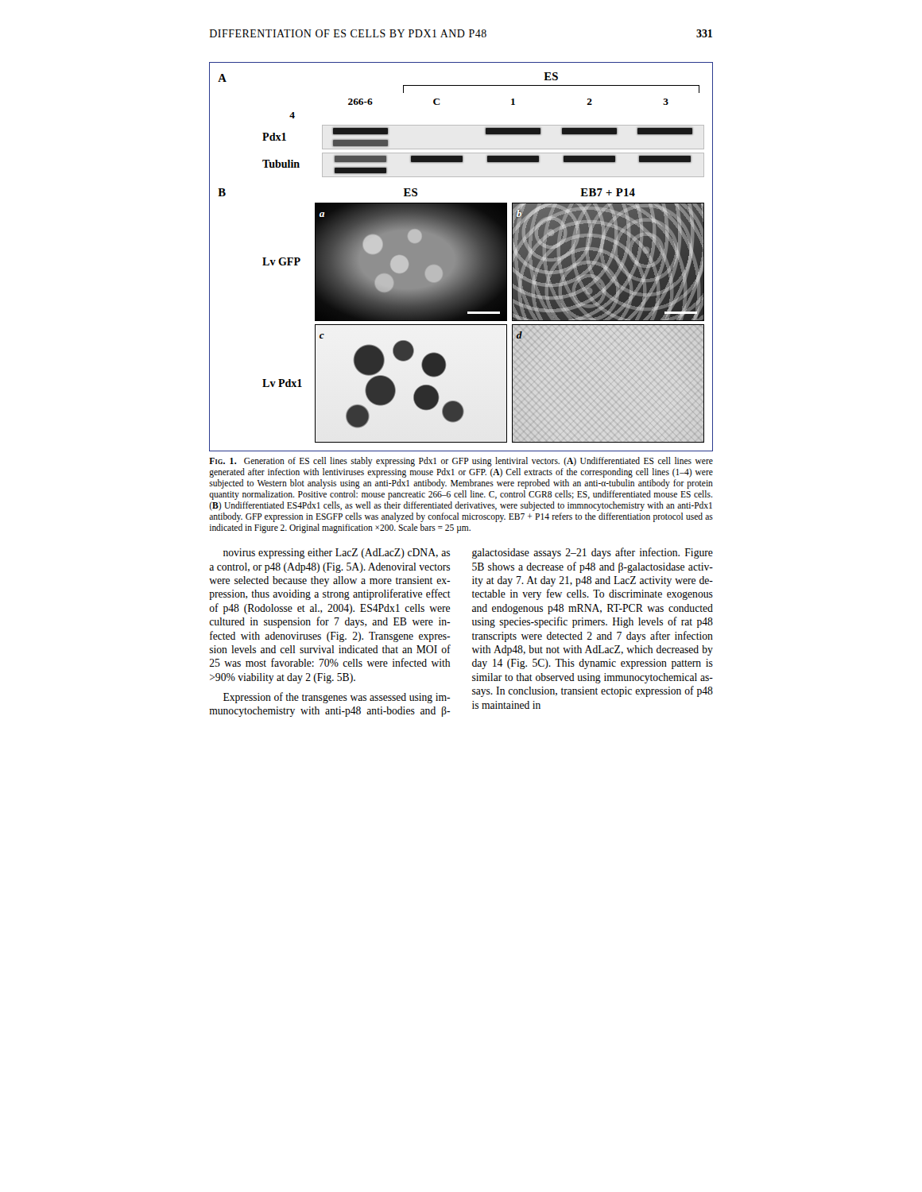Differentiation of ES Cells by Pdx1 and p48 331
A
ES
266-6 C 1 2 3 4
Pdx1
Tubulin
B
ES
EB7 + P14
Lv GFP
a
b
Lv Pdx1
c
d
Fig. 1. Generation of ES cell lines stably expressing Pdx1 or GFP using lentiviral vectors. (A) Undifferentiated ES cell lines were generated after infection with lentiviruses expressing mouse Pdx1 or GFP. (A) Cell extracts of the corresponding cell lines (1–4) were subjected to Western blot analysis using an anti-Pdx1 antibody. Membranes were reprobed with an anti-α-tubulin antibody for protein quantity normalization. Positive control: mouse pancreatic 266–6 cell line. C, control CGR8 cells; ES, undifferentiated mouse ES cells. (B) Undifferentiated ES4Pdx1 cells, as well as their differentiated derivatives, were subjected to immnocytochemistry with an anti-Pdx1 antibody. GFP expression in ESGFP cells was analyzed by confocal microscopy. EB7 + P14 refers to the differentiation protocol used as indicated in Figure 2. Original magnification ×200. Scale bars = 25 µm.
novirus expressing either LacZ (AdLacZ) cDNA, as a control, or p48 (Adp48) (Fig. 5A). Adenoviral vectors were selected because they allow a more transient expression, thus avoiding a strong antiproliferative effect of p48 (Rodolosse et al., 2004). ES4Pdx1 cells were cultured in suspension for 7 days, and EB were infected with adenoviruses (Fig. 2). Transgene expression levels and cell survival indicated that an MOI of 25 was most favorable: 70% cells were infected with >90% viability at day 2 (Fig. 5B).
Expression of the transgenes was assessed using immunocytochemistry with anti-p48 anti-bodies and β-galactosidase assays 2–21 days after infection. Figure 5B shows a decrease of p48 and β-galactosidase activity at day 7. At day 21, p48 and LacZ activity were detectable in very few cells. To discriminate exogenous and endogenous p48 mRNA, RT-PCR was conducted using species-specific primers. High levels of rat p48 transcripts were detected 2 and 7 days after infection with Adp48, but not with AdLacZ, which decreased by day 14 (Fig. 5C). This dynamic expression pattern is similar to that observed using immunocytochemical assays. In conclusion, transient ectopic expression of p48 is maintained in